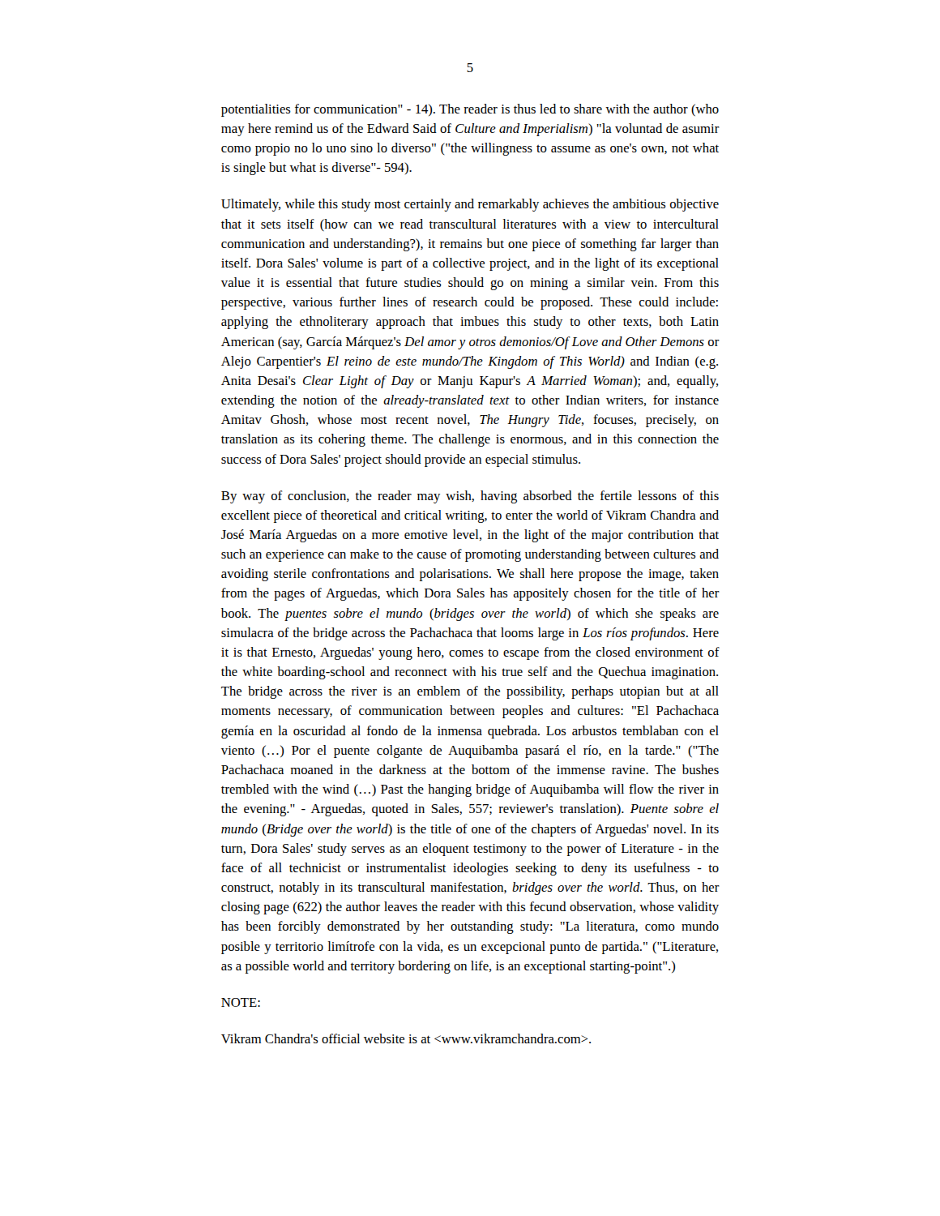5
potentialities for communication" - 14). The reader is thus led to share with the author (who may here remind us of the Edward Said of Culture and Imperialism) "la voluntad de asumir como propio no lo uno sino lo diverso" ("the willingness to assume as one's own, not what is single but what is diverse"- 594).
Ultimately, while this study most certainly and remarkably achieves the ambitious objective that it sets itself (how can we read transcultural literatures with a view to intercultural communication and understanding?), it remains but one piece of something far larger than itself. Dora Sales' volume is part of a collective project, and in the light of its exceptional value it is essential that future studies should go on mining a similar vein. From this perspective, various further lines of research could be proposed. These could include: applying the ethnoliterary approach that imbues this study to other texts, both Latin American (say, García Márquez's Del amor y otros demonios/Of Love and Other Demons or Alejo Carpentier's El reino de este mundo/The Kingdom of This World) and Indian (e.g. Anita Desai's Clear Light of Day or Manju Kapur's A Married Woman); and, equally, extending the notion of the already-translated text to other Indian writers, for instance Amitav Ghosh, whose most recent novel, The Hungry Tide, focuses, precisely, on translation as its cohering theme. The challenge is enormous, and in this connection the success of Dora Sales' project should provide an especial stimulus.
By way of conclusion, the reader may wish, having absorbed the fertile lessons of this excellent piece of theoretical and critical writing, to enter the world of Vikram Chandra and José María Arguedas on a more emotive level, in the light of the major contribution that such an experience can make to the cause of promoting understanding between cultures and avoiding sterile confrontations and polarisations. We shall here propose the image, taken from the pages of Arguedas, which Dora Sales has appositely chosen for the title of her book. The puentes sobre el mundo (bridges over the world) of which she speaks are simulacra of the bridge across the Pachachaca that looms large in Los ríos profundos. Here it is that Ernesto, Arguedas' young hero, comes to escape from the closed environment of the white boarding-school and reconnect with his true self and the Quechua imagination. The bridge across the river is an emblem of the possibility, perhaps utopian but at all moments necessary, of communication between peoples and cultures: "El Pachachaca gemía en la oscuridad al fondo de la inmensa quebrada. Los arbustos temblaban con el viento (…) Por el puente colgante de Auquibamba pasará el río, en la tarde." ("The Pachachaca moaned in the darkness at the bottom of the immense ravine. The bushes trembled with the wind (…) Past the hanging bridge of Auquibamba will flow the river in the evening." - Arguedas, quoted in Sales, 557; reviewer's translation). Puente sobre el mundo (Bridge over the world) is the title of one of the chapters of Arguedas' novel. In its turn, Dora Sales' study serves as an eloquent testimony to the power of Literature - in the face of all technicist or instrumentalist ideologies seeking to deny its usefulness - to construct, notably in its transcultural manifestation, bridges over the world. Thus, on her closing page (622) the author leaves the reader with this fecund observation, whose validity has been forcibly demonstrated by her outstanding study: "La literatura, como mundo posible y territorio limítrofe con la vida, es un excepcional punto de partida." ("Literature, as a possible world and territory bordering on life, is an exceptional starting-point".)
NOTE:
Vikram Chandra's official website is at <www.vikramchandra.com>.